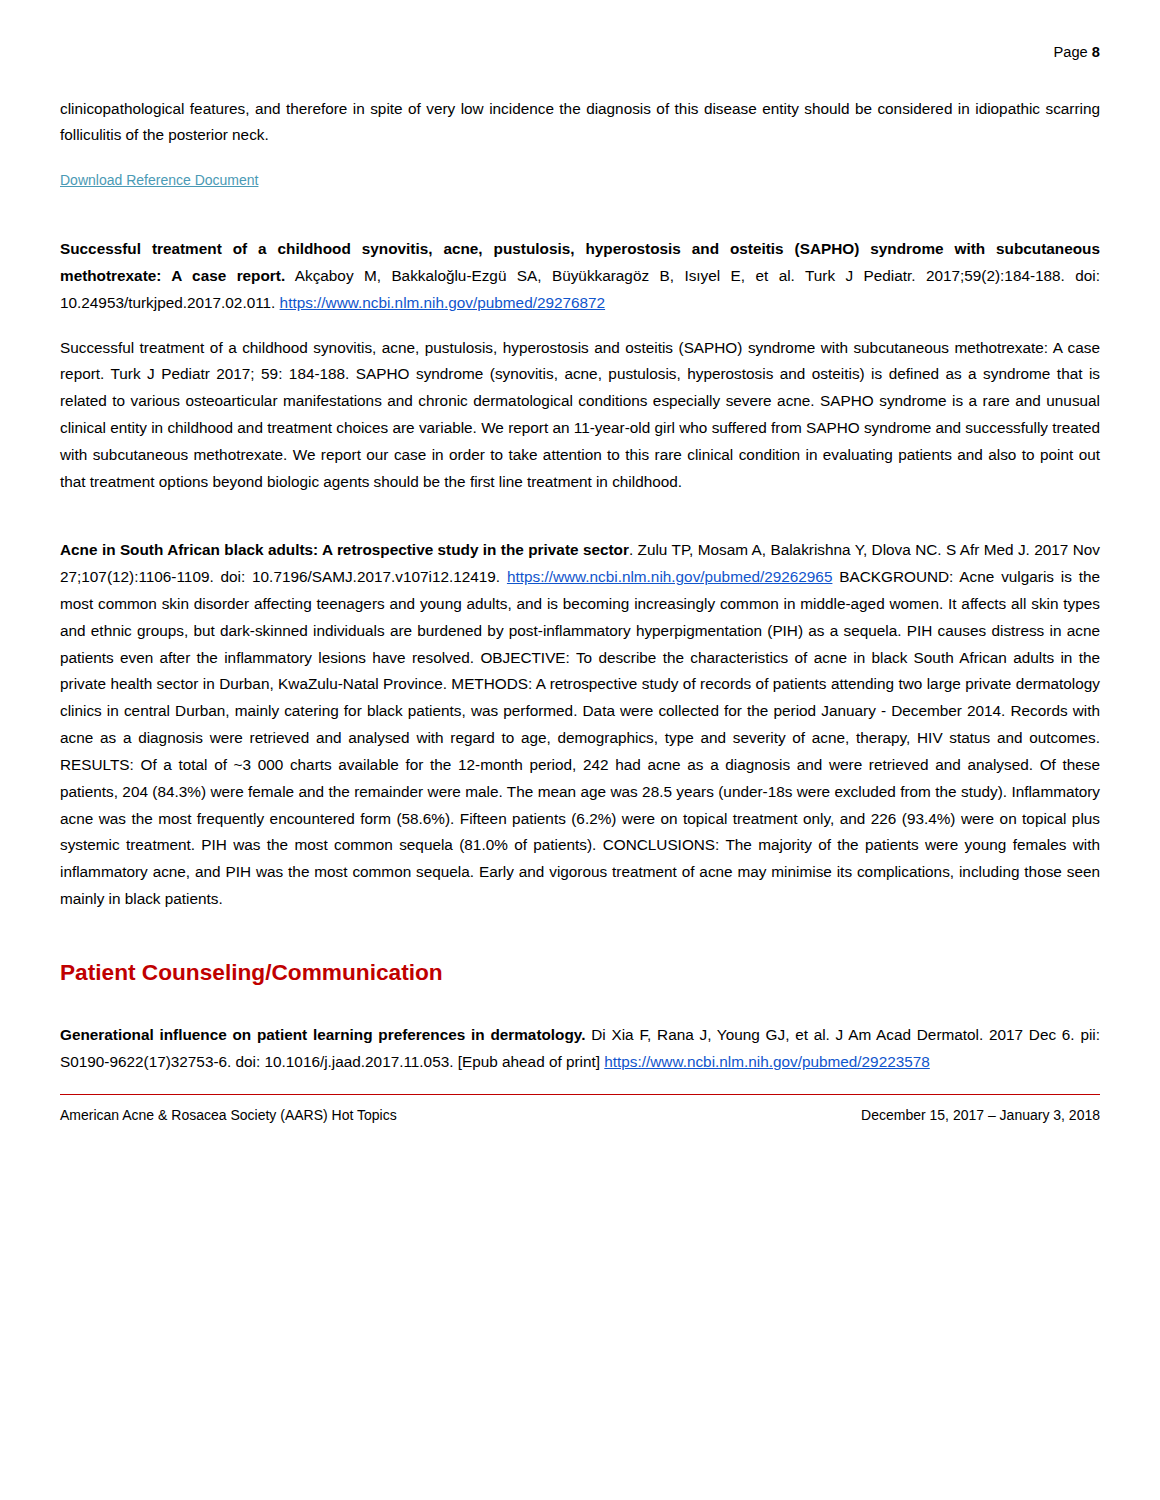Page 8
clinicopathological features, and therefore in spite of very low incidence the diagnosis of this disease entity should be considered in idiopathic scarring folliculitis of the posterior neck.
Download Reference Document
Successful treatment of a childhood synovitis, acne, pustulosis, hyperostosis and osteitis (SAPHO) syndrome with subcutaneous methotrexate: A case report. Akçaboy M, Bakkaloğlu-Ezgü SA, Büyükkaragöz B, Isıyel E, et al. Turk J Pediatr. 2017;59(2):184-188. doi: 10.24953/turkjped.2017.02.011. https://www.ncbi.nlm.nih.gov/pubmed/29276872
Successful treatment of a childhood synovitis, acne, pustulosis, hyperostosis and osteitis (SAPHO) syndrome with subcutaneous methotrexate: A case report. Turk J Pediatr 2017; 59: 184-188. SAPHO syndrome (synovitis, acne, pustulosis, hyperostosis and osteitis) is defined as a syndrome that is related to various osteoarticular manifestations and chronic dermatological conditions especially severe acne. SAPHO syndrome is a rare and unusual clinical entity in childhood and treatment choices are variable. We report an 11-year-old girl who suffered from SAPHO syndrome and successfully treated with subcutaneous methotrexate. We report our case in order to take attention to this rare clinical condition in evaluating patients and also to point out that treatment options beyond biologic agents should be the first line treatment in childhood.
Acne in South African black adults: A retrospective study in the private sector. Zulu TP, Mosam A, Balakrishna Y, Dlova NC. S Afr Med J. 2017 Nov 27;107(12):1106-1109. doi: 10.7196/SAMJ.2017.v107i12.12419. https://www.ncbi.nlm.nih.gov/pubmed/29262965 BACKGROUND: Acne vulgaris is the most common skin disorder affecting teenagers and young adults, and is becoming increasingly common in middle-aged women. It affects all skin types and ethnic groups, but dark-skinned individuals are burdened by post-inflammatory hyperpigmentation (PIH) as a sequela. PIH causes distress in acne patients even after the inflammatory lesions have resolved. OBJECTIVE: To describe the characteristics of acne in black South African adults in the private health sector in Durban, KwaZulu-Natal Province. METHODS: A retrospective study of records of patients attending two large private dermatology clinics in central Durban, mainly catering for black patients, was performed. Data were collected for the period January - December 2014. Records with acne as a diagnosis were retrieved and analysed with regard to age, demographics, type and severity of acne, therapy, HIV status and outcomes. RESULTS: Of a total of ~3 000 charts available for the 12-month period, 242 had acne as a diagnosis and were retrieved and analysed. Of these patients, 204 (84.3%) were female and the remainder were male. The mean age was 28.5 years (under-18s were excluded from the study). Inflammatory acne was the most frequently encountered form (58.6%). Fifteen patients (6.2%) were on topical treatment only, and 226 (93.4%) were on topical plus systemic treatment. PIH was the most common sequela (81.0% of patients). CONCLUSIONS: The majority of the patients were young females with inflammatory acne, and PIH was the most common sequela. Early and vigorous treatment of acne may minimise its complications, including those seen mainly in black patients.
Patient Counseling/Communication
Generational influence on patient learning preferences in dermatology. Di Xia F, Rana J, Young GJ, et al. J Am Acad Dermatol. 2017 Dec 6. pii: S0190-9622(17)32753-6. doi: 10.1016/j.jaad.2017.11.053. [Epub ahead of print] https://www.ncbi.nlm.nih.gov/pubmed/29223578
American Acne & Rosacea Society (AARS) Hot Topics December 15, 2017 – January 3, 2018